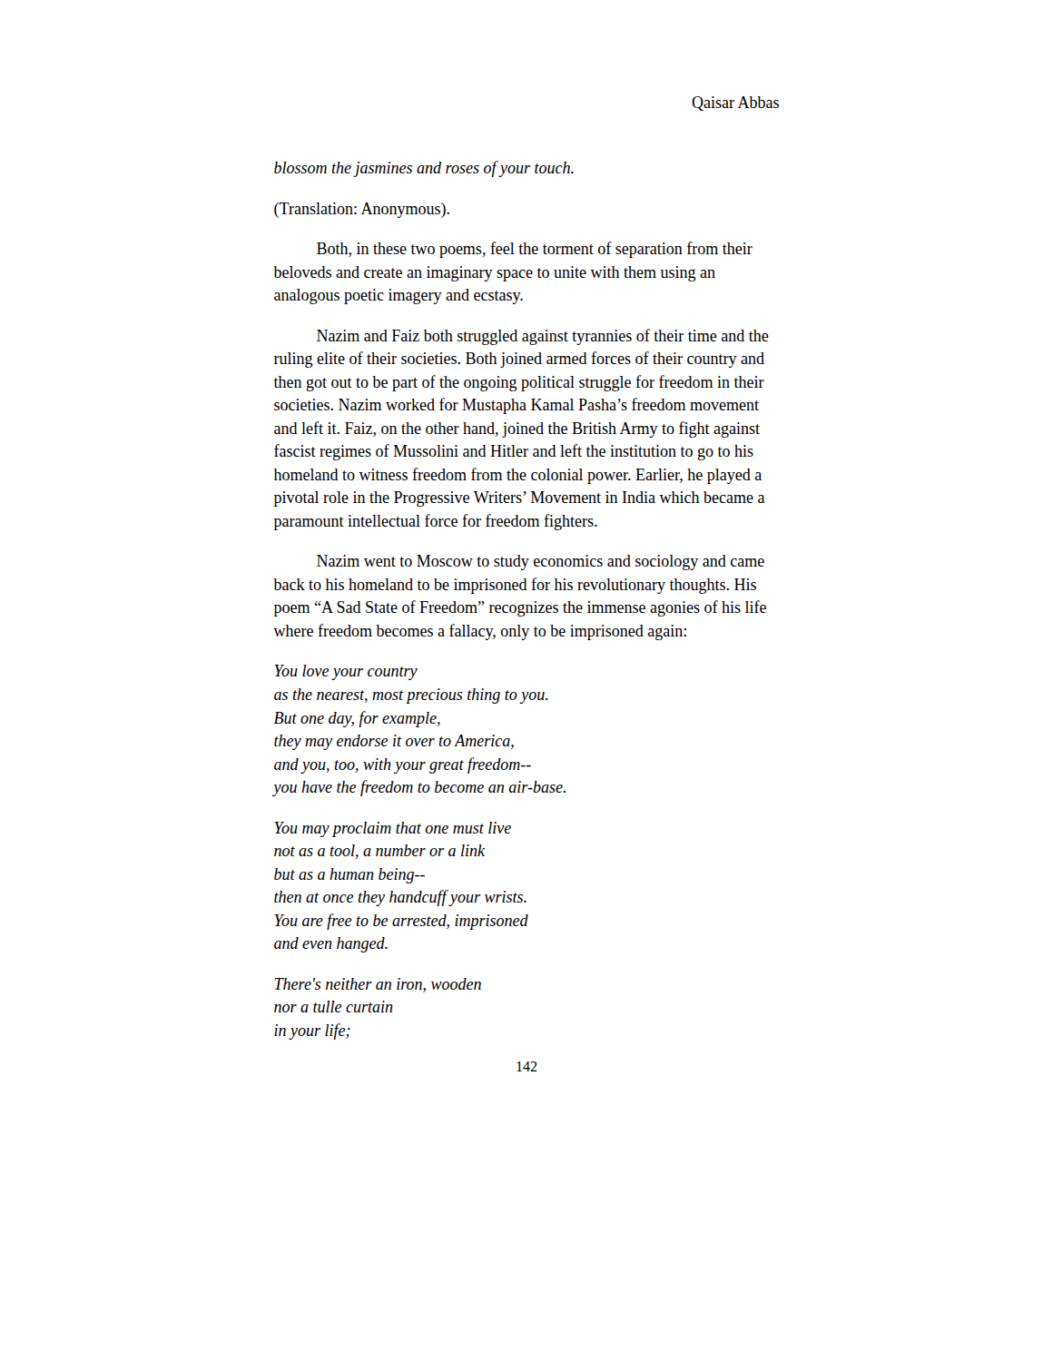Qaisar Abbas
blossom the jasmines and roses of your touch.
(Translation: Anonymous).
Both, in these two poems, feel the torment of separation from their beloveds and create an imaginary space to unite with them using an analogous poetic imagery and ecstasy.
Nazim and Faiz both struggled against tyrannies of their time and the ruling elite of their societies. Both joined armed forces of their country and then got out to be part of the ongoing political struggle for freedom in their societies. Nazim worked for Mustapha Kamal Pasha’s freedom movement and left it. Faiz, on the other hand, joined the British Army to fight against fascist regimes of Mussolini and Hitler and left the institution to go to his homeland to witness freedom from the colonial power. Earlier, he played a pivotal role in the Progressive Writers’ Movement in India which became a paramount intellectual force for freedom fighters.
Nazim went to Moscow to study economics and sociology and came back to his homeland to be imprisoned for his revolutionary thoughts. His poem “A Sad State of Freedom” recognizes the immense agonies of his life where freedom becomes a fallacy, only to be imprisoned again:
You love your country
as the nearest, most precious thing to you.
But one day, for example,
they may endorse it over to America,
and you, too, with your great freedom--
you have the freedom to become an air-base.
You may proclaim that one must live
not as a tool, a number or a link
but as a human being--
then at once they handcuff your wrists.
You are free to be arrested, imprisoned
and even hanged.
There's neither an iron, wooden
nor a tulle curtain
in your life;
142